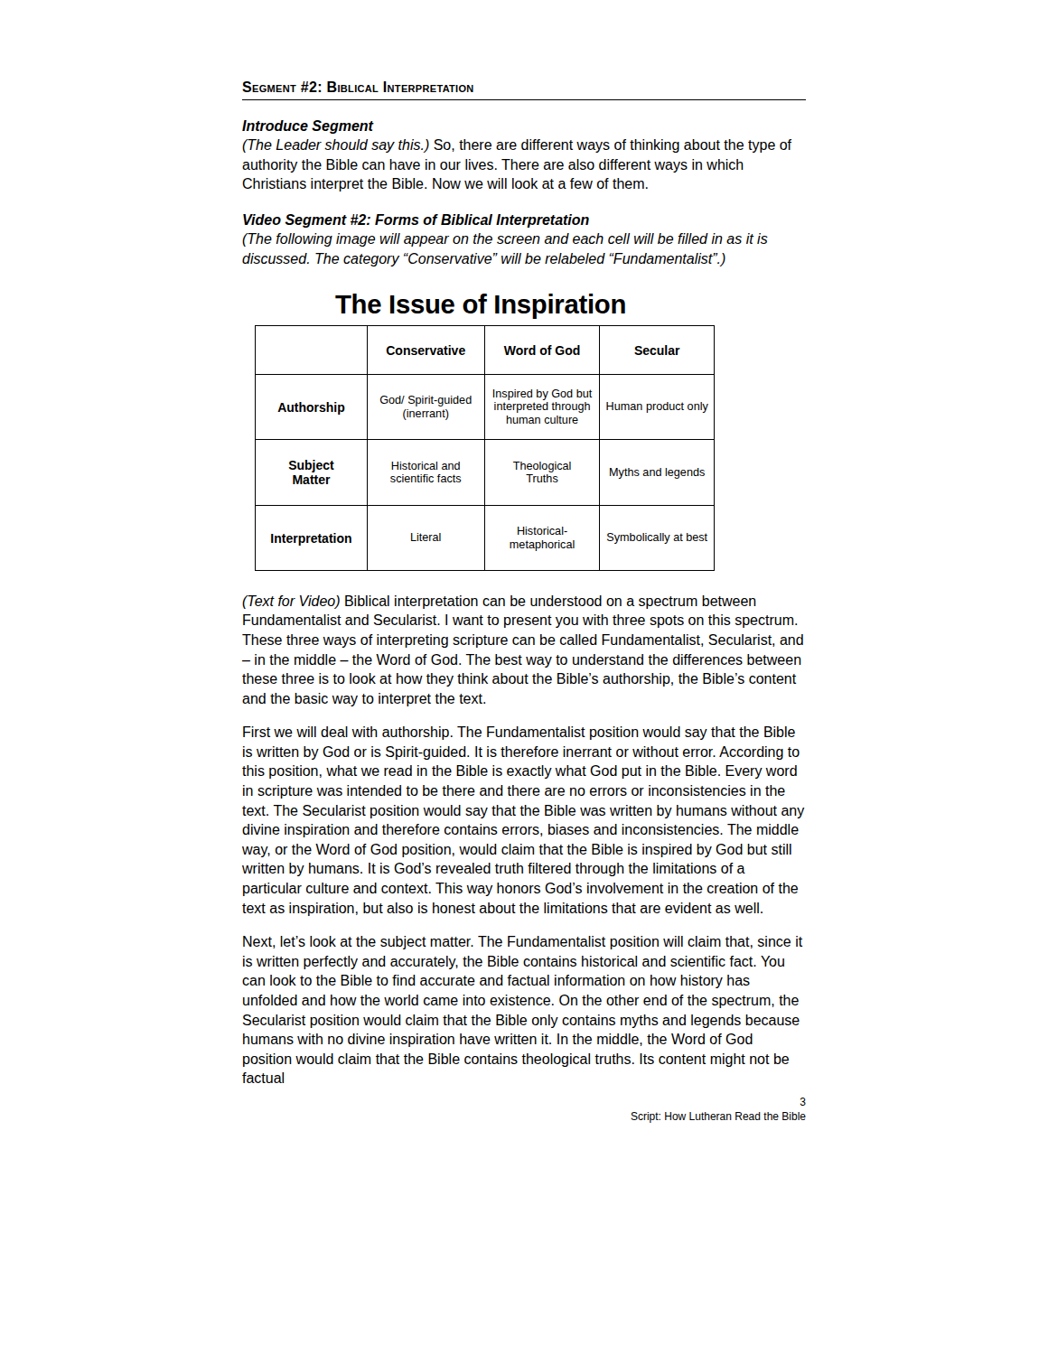Segment #2: Biblical Interpretation
Introduce Segment
(The Leader should say this.) So, there are different ways of thinking about the type of authority the Bible can have in our lives. There are also different ways in which Christians interpret the Bible. Now we will look at a few of them.
Video Segment #2: Forms of Biblical Interpretation
(The following image will appear on the screen and each cell will be filled in as it is discussed. The category “Conservative” will be relabeled “Fundamentalist”.)
The Issue of Inspiration
| | Conservative | Word of God | Secular |
| --- | --- | --- | --- |
| Authorship | God/ Spirit-guided (inerrant) | Inspired by God but interpreted through human culture | Human product only |
| Subject Matter | Historical and scientific facts | Theological Truths | Myths and legends |
| Interpretation | Literal | Historical- metaphorical | Symbolically at best |
(Text for Video) Biblical interpretation can be understood on a spectrum between Fundamentalist and Secularist. I want to present you with three spots on this spectrum. These three ways of interpreting scripture can be called Fundamentalist, Secularist, and – in the middle – the Word of God. The best way to understand the differences between these three is to look at how they think about the Bible’s authorship, the Bible’s content and the basic way to interpret the text.
First we will deal with authorship. The Fundamentalist position would say that the Bible is written by God or is Spirit-guided. It is therefore inerrant or without error. According to this position, what we read in the Bible is exactly what God put in the Bible. Every word in scripture was intended to be there and there are no errors or inconsistencies in the text. The Secularist position would say that the Bible was written by humans without any divine inspiration and therefore contains errors, biases and inconsistencies. The middle way, or the Word of God position, would claim that the Bible is inspired by God but still written by humans. It is God’s revealed truth filtered through the limitations of a particular culture and context. This way honors God’s involvement in the creation of the text as inspiration, but also is honest about the limitations that are evident as well.
Next, let’s look at the subject matter. The Fundamentalist position will claim that, since it is written perfectly and accurately, the Bible contains historical and scientific fact. You can look to the Bible to find accurate and factual information on how history has unfolded and how the world came into existence. On the other end of the spectrum, the Secularist position would claim that the Bible only contains myths and legends because humans with no divine inspiration have written it. In the middle, the Word of God position would claim that the Bible contains theological truths. Its content might not be factual
3 Script: How Lutheran Read the Bible